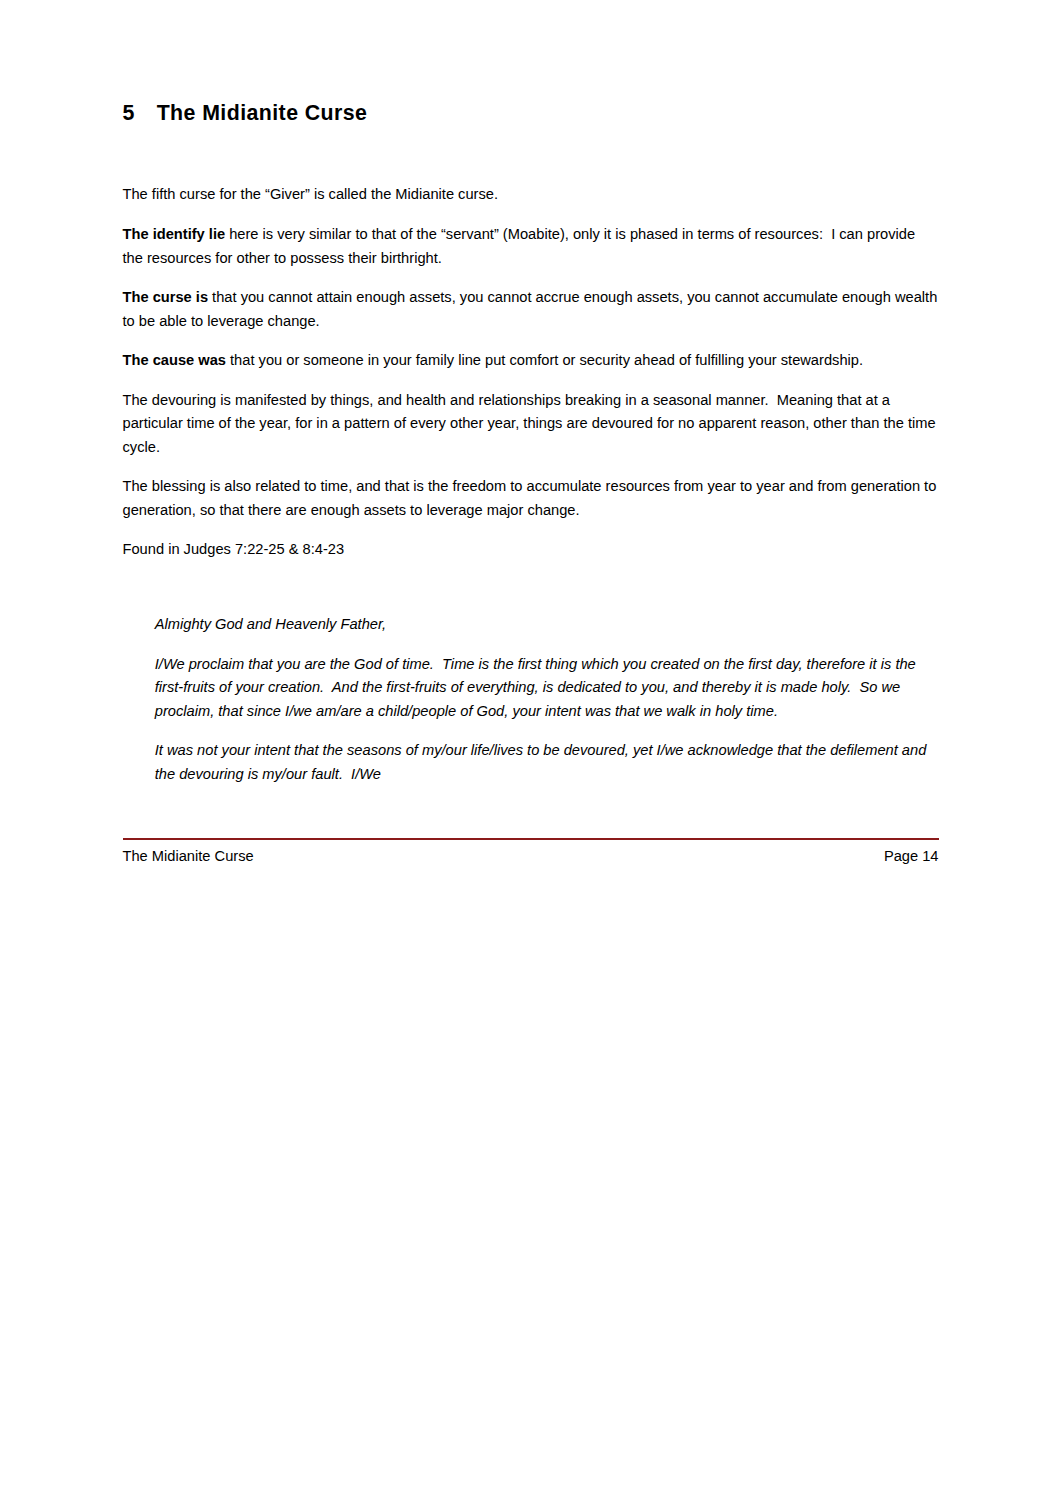5 The Midianite Curse
The fifth curse for the “Giver” is called the Midianite curse.
The identify lie here is very similar to that of the “servant” (Moabite), only it is phased in terms of resources: I can provide the resources for other to possess their birthright.
The curse is that you cannot attain enough assets, you cannot accrue enough assets, you cannot accumulate enough wealth to be able to leverage change.
The cause was that you or someone in your family line put comfort or security ahead of fulfilling your stewardship.
The devouring is manifested by things, and health and relationships breaking in a seasonal manner. Meaning that at a particular time of the year, for in a pattern of every other year, things are devoured for no apparent reason, other than the time cycle.
The blessing is also related to time, and that is the freedom to accumulate resources from year to year and from generation to generation, so that there are enough assets to leverage major change.
Found in Judges 7:22-25 & 8:4-23
Almighty God and Heavenly Father,
I/We proclaim that you are the God of time. Time is the first thing which you created on the first day, therefore it is the first-fruits of your creation. And the first-fruits of everything, is dedicated to you, and thereby it is made holy. So we proclaim, that since I/we am/are a child/people of God, your intent was that we walk in holy time.
It was not your intent that the seasons of my/our life/lives to be devoured, yet I/we acknowledge that the defilement and the devouring is my/our fault. I/We
The Midianite Curse Page 14